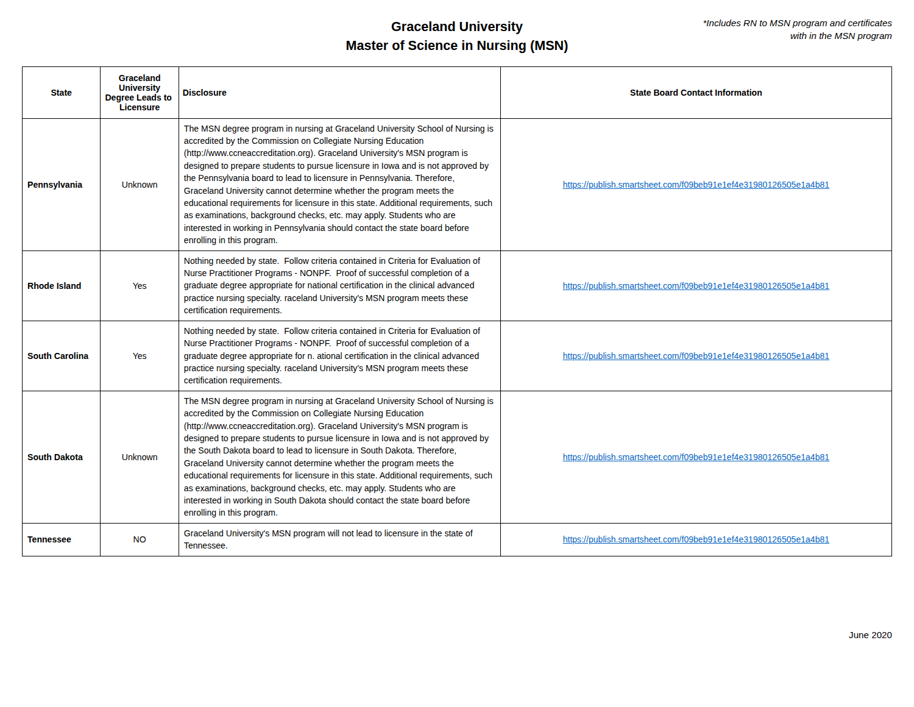Graceland University
Master of Science in Nursing (MSN)
*Includes RN to MSN program and certificates with in the MSN program
| State | Graceland University Degree Leads to Licensure | Disclosure | State Board Contact Information |
| --- | --- | --- | --- |
| Pennsylvania | Unknown | The MSN degree program in nursing at Graceland University School of Nursing is accredited by the Commission on Collegiate Nursing Education (http://www.ccneaccreditation.org). Graceland University's MSN program is designed to prepare students to pursue licensure in Iowa and is not approved by the Pennsylvania board to lead to licensure in Pennsylvania. Therefore, Graceland University cannot determine whether the program meets the educational requirements for licensure in this state. Additional requirements, such as examinations, background checks, etc. may apply. Students who are interested in working in Pennsylvania should contact the state board before enrolling in this program. | https://publish.smartsheet.com/f09beb91e1ef4e31980126505e1a4b81 |
| Rhode Island | Yes | Nothing needed by state. Follow criteria contained in Criteria for Evaluation of Nurse Practitioner Programs - NONPF. Proof of successful completion of a graduate degree appropriate for national certification in the clinical advanced practice nursing specialty. raceland University's MSN program meets these certification requirements. | https://publish.smartsheet.com/f09beb91e1ef4e31980126505e1a4b81 |
| South Carolina | Yes | Nothing needed by state. Follow criteria contained in Criteria for Evaluation of Nurse Practitioner Programs - NONPF. Proof of successful completion of a graduate degree appropriate for n. ational certification in the clinical advanced practice nursing specialty. raceland University's MSN program meets these certification requirements. | https://publish.smartsheet.com/f09beb91e1ef4e31980126505e1a4b81 |
| South Dakota | Unknown | The MSN degree program in nursing at Graceland University School of Nursing is accredited by the Commission on Collegiate Nursing Education (http://www.ccneaccreditation.org). Graceland University's MSN program is designed to prepare students to pursue licensure in Iowa and is not approved by the South Dakota board to lead to licensure in South Dakota. Therefore, Graceland University cannot determine whether the program meets the educational requirements for licensure in this state. Additional requirements, such as examinations, background checks, etc. may apply. Students who are interested in working in South Dakota should contact the state board before enrolling in this program. | https://publish.smartsheet.com/f09beb91e1ef4e31980126505e1a4b81 |
| Tennessee | NO | Graceland University's MSN program will not lead to licensure in the state of Tennessee. | https://publish.smartsheet.com/f09beb91e1ef4e31980126505e1a4b81 |
June 2020